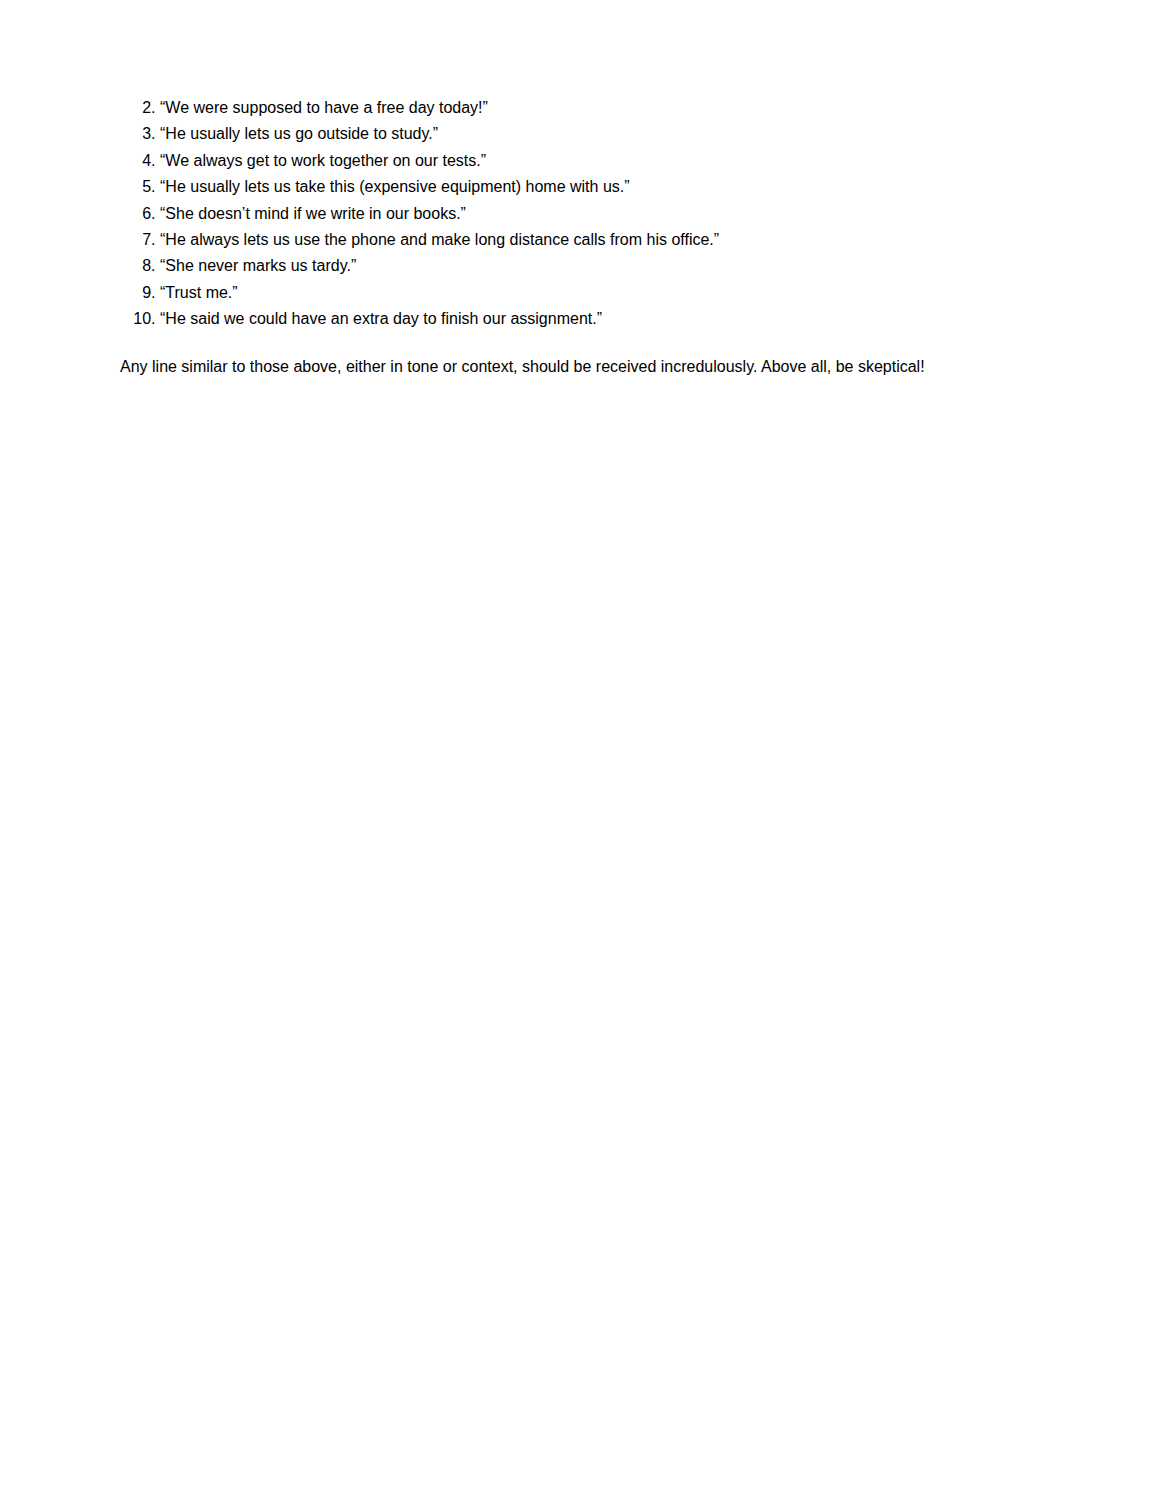“We were supposed to have a free day today!”
“He usually lets us go outside to study.”
“We always get to work together on our tests.”
“He usually lets us take this (expensive equipment) home with us.”
“She doesn’t mind if we write in our books.”
“He always lets us use the phone and make long distance calls from his office.”
“She never marks us tardy.”
“Trust me.”
“He said we could have an extra day to finish our assignment.”
Any line similar to those above, either in tone or context, should be received incredulously. Above all, be skeptical!